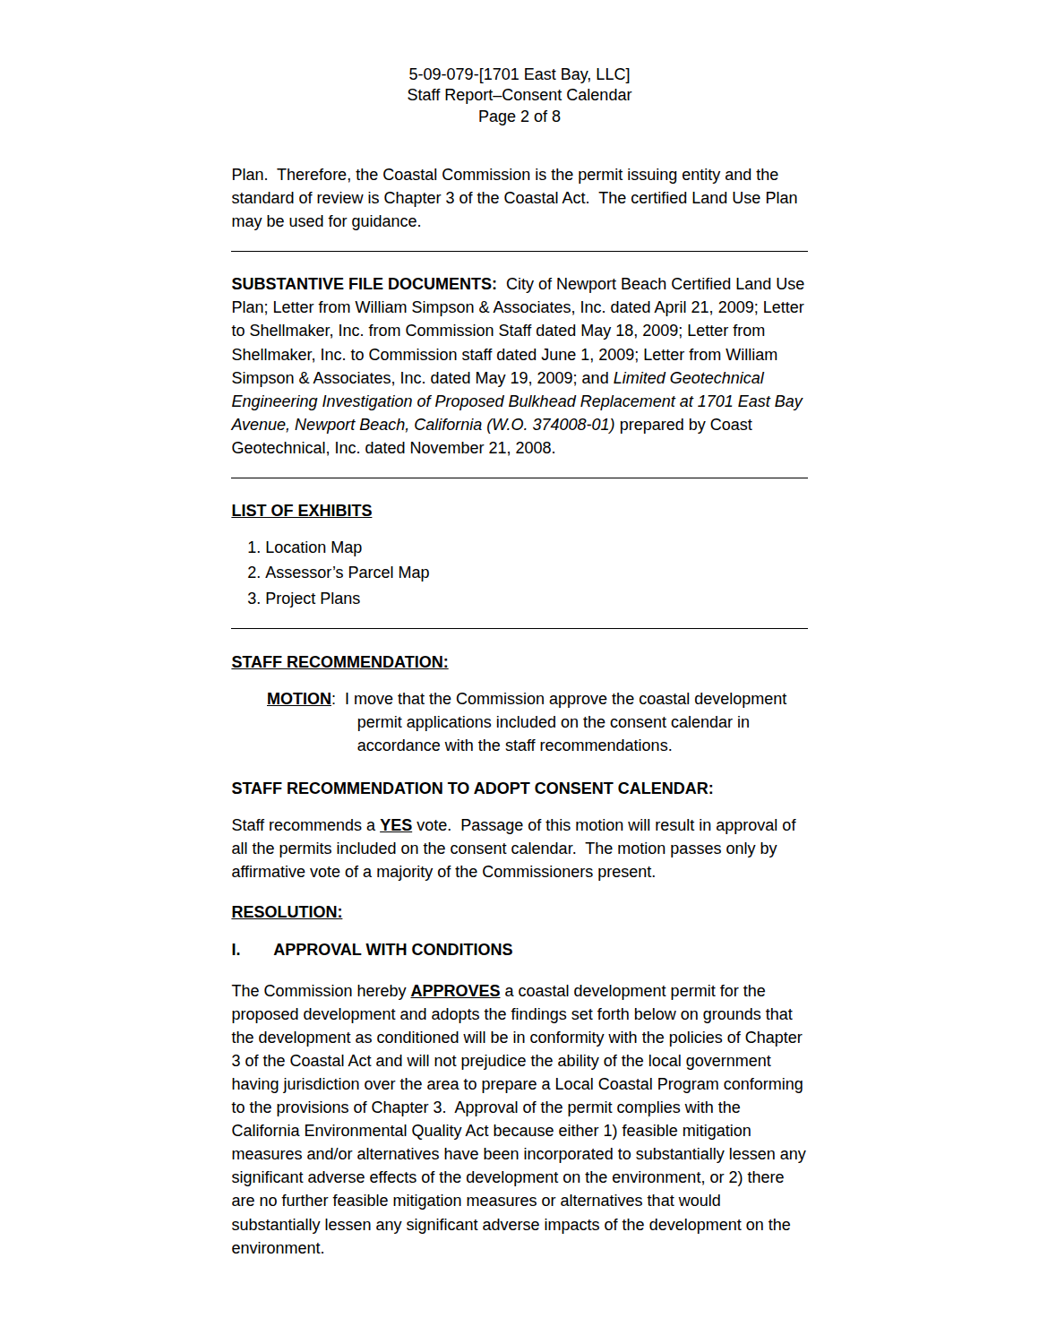5-09-079-[1701 East Bay, LLC]
Staff Report–Consent Calendar
Page 2 of 8
Plan. Therefore, the Coastal Commission is the permit issuing entity and the standard of review is Chapter 3 of the Coastal Act. The certified Land Use Plan may be used for guidance.
SUBSTANTIVE FILE DOCUMENTS: City of Newport Beach Certified Land Use Plan; Letter from William Simpson & Associates, Inc. dated April 21, 2009; Letter to Shellmaker, Inc. from Commission Staff dated May 18, 2009; Letter from Shellmaker, Inc. to Commission staff dated June 1, 2009; Letter from William Simpson & Associates, Inc. dated May 19, 2009; and Limited Geotechnical Engineering Investigation of Proposed Bulkhead Replacement at 1701 East Bay Avenue, Newport Beach, California (W.O. 374008-01) prepared by Coast Geotechnical, Inc. dated November 21, 2008.
LIST OF EXHIBITS
Location Map
Assessor’s Parcel Map
Project Plans
STAFF RECOMMENDATION:
MOTION: I move that the Commission approve the coastal development permit applications included on the consent calendar in accordance with the staff recommendations.
STAFF RECOMMENDATION TO ADOPT CONSENT CALENDAR:
Staff recommends a YES vote. Passage of this motion will result in approval of all the permits included on the consent calendar. The motion passes only by affirmative vote of a majority of the Commissioners present.
RESOLUTION:
I. APPROVAL WITH CONDITIONS
The Commission hereby APPROVES a coastal development permit for the proposed development and adopts the findings set forth below on grounds that the development as conditioned will be in conformity with the policies of Chapter 3 of the Coastal Act and will not prejudice the ability of the local government having jurisdiction over the area to prepare a Local Coastal Program conforming to the provisions of Chapter 3. Approval of the permit complies with the California Environmental Quality Act because either 1) feasible mitigation measures and/or alternatives have been incorporated to substantially lessen any significant adverse effects of the development on the environment, or 2) there are no further feasible mitigation measures or alternatives that would substantially lessen any significant adverse impacts of the development on the environment.